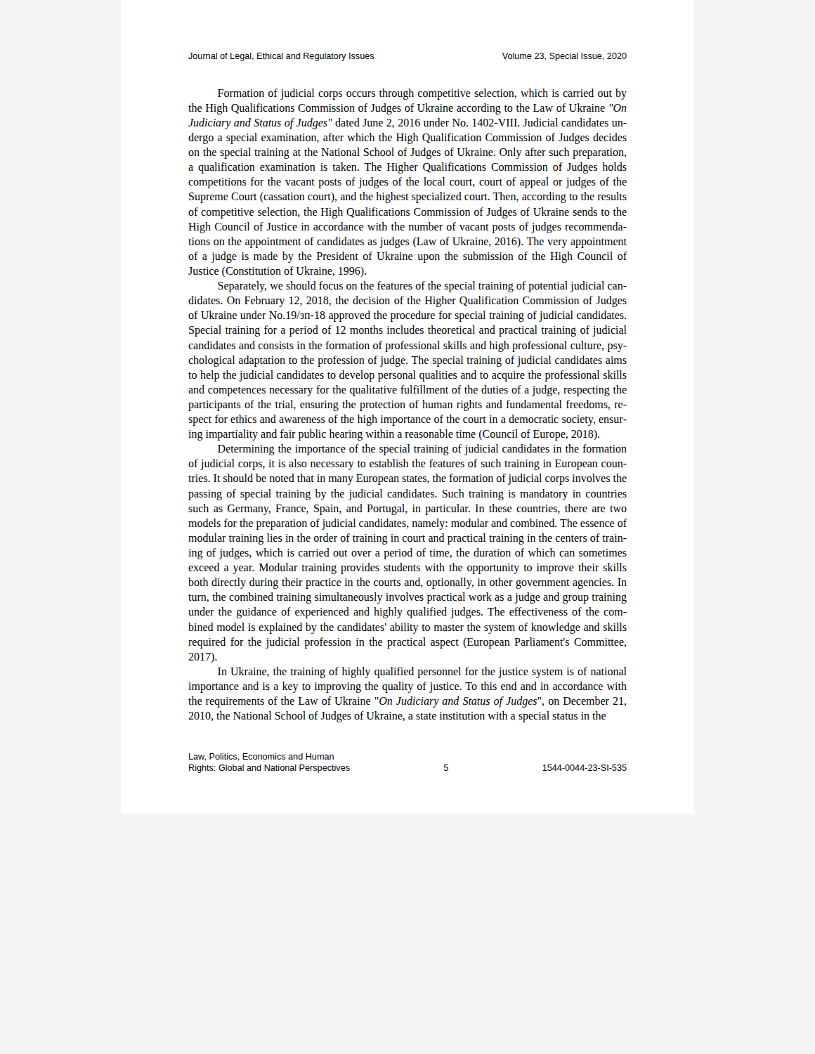Journal of Legal, Ethical and Regulatory Issues
Volume 23, Special Issue, 2020
Formation of judicial corps occurs through competitive selection, which is carried out by the High Qualifications Commission of Judges of Ukraine according to the Law of Ukraine "On Judiciary and Status of Judges" dated June 2, 2016 under No. 1402-VIII. Judicial candidates undergo a special examination, after which the High Qualification Commission of Judges decides on the special training at the National School of Judges of Ukraine. Only after such preparation, a qualification examination is taken. The Higher Qualifications Commission of Judges holds competitions for the vacant posts of judges of the local court, court of appeal or judges of the Supreme Court (cassation court), and the highest specialized court. Then, according to the results of competitive selection, the High Qualifications Commission of Judges of Ukraine sends to the High Council of Justice in accordance with the number of vacant posts of judges recommendations on the appointment of candidates as judges (Law of Ukraine, 2016). The very appointment of a judge is made by the President of Ukraine upon the submission of the High Council of Justice (Constitution of Ukraine, 1996).
Separately, we should focus on the features of the special training of potential judicial candidates. On February 12, 2018, the decision of the Higher Qualification Commission of Judges of Ukraine under No.19/зп-18 approved the procedure for special training of judicial candidates. Special training for a period of 12 months includes theoretical and practical training of judicial candidates and consists in the formation of professional skills and high professional culture, psychological adaptation to the profession of judge. The special training of judicial candidates aims to help the judicial candidates to develop personal qualities and to acquire the professional skills and competences necessary for the qualitative fulfillment of the duties of a judge, respecting the participants of the trial, ensuring the protection of human rights and fundamental freedoms, respect for ethics and awareness of the high importance of the court in a democratic society, ensuring impartiality and fair public hearing within a reasonable time (Council of Europe, 2018).
Determining the importance of the special training of judicial candidates in the formation of judicial corps, it is also necessary to establish the features of such training in European countries. It should be noted that in many European states, the formation of judicial corps involves the passing of special training by the judicial candidates. Such training is mandatory in countries such as Germany, France, Spain, and Portugal, in particular. In these countries, there are two models for the preparation of judicial candidates, namely: modular and combined. The essence of modular training lies in the order of training in court and practical training in the centers of training of judges, which is carried out over a period of time, the duration of which can sometimes exceed a year. Modular training provides students with the opportunity to improve their skills both directly during their practice in the courts and, optionally, in other government agencies. In turn, the combined training simultaneously involves practical work as a judge and group training under the guidance of experienced and highly qualified judges. The effectiveness of the combined model is explained by the candidates' ability to master the system of knowledge and skills required for the judicial profession in the practical aspect (European Parliament's Committee, 2017).
In Ukraine, the training of highly qualified personnel for the justice system is of national importance and is a key to improving the quality of justice. To this end and in accordance with the requirements of the Law of Ukraine "On Judiciary and Status of Judges", on December 21, 2010, the National School of Judges of Ukraine, a state institution with a special status in the
Law, Politics, Economics and Human
Rights: Global and National Perspectives
5
1544-0044-23-SI-535